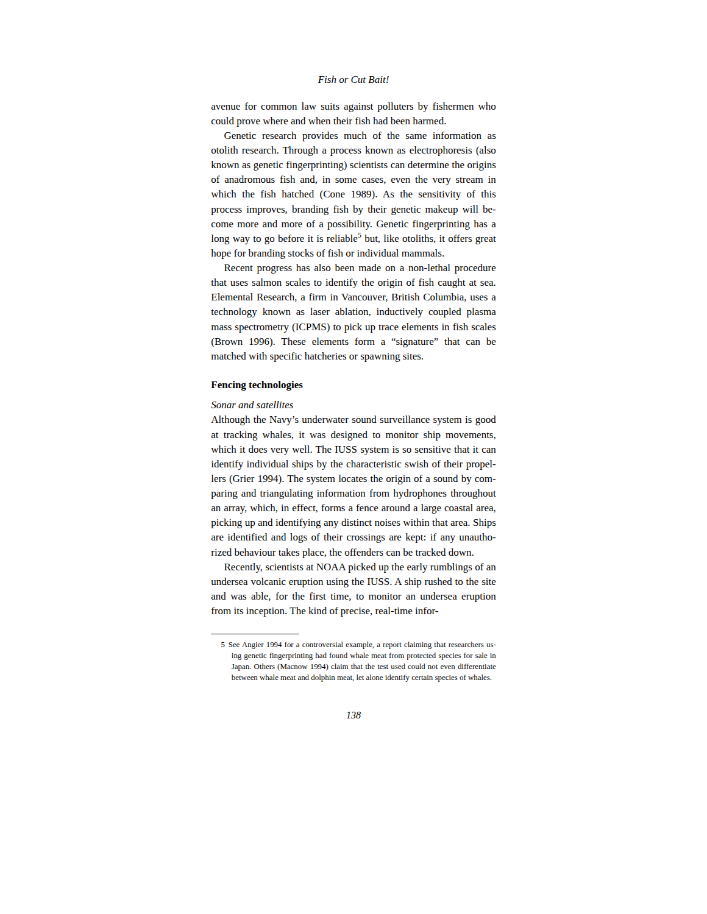Fish or Cut Bait!
avenue for common law suits against polluters by fishermen who could prove where and when their fish had been harmed.
Genetic research provides much of the same information as otolith research. Through a process known as electrophoresis (also known as genetic fingerprinting) scientists can determine the origins of anadromous fish and, in some cases, even the very stream in which the fish hatched (Cone 1989). As the sensitivity of this process improves, branding fish by their genetic makeup will become more and more of a possibility. Genetic fingerprinting has a long way to go before it is reliable5 but, like otoliths, it offers great hope for branding stocks of fish or individual mammals.
Recent progress has also been made on a non-lethal procedure that uses salmon scales to identify the origin of fish caught at sea. Elemental Research, a firm in Vancouver, British Columbia, uses a technology known as laser ablation, inductively coupled plasma mass spectrometry (ICPMS) to pick up trace elements in fish scales (Brown 1996). These elements form a “signature” that can be matched with specific hatcheries or spawning sites.
Fencing technologies
Sonar and satellites
Although the Navy’s underwater sound surveillance system is good at tracking whales, it was designed to monitor ship movements, which it does very well. The IUSS system is so sensitive that it can identify individual ships by the characteristic swish of their propellers (Grier 1994). The system locates the origin of a sound by comparing and triangulating information from hydrophones throughout an array, which, in effect, forms a fence around a large coastal area, picking up and identifying any distinct noises within that area. Ships are identified and logs of their crossings are kept: if any unauthorized behaviour takes place, the offenders can be tracked down.
Recently, scientists at NOAA picked up the early rumblings of an undersea volcanic eruption using the IUSS. A ship rushed to the site and was able, for the first time, to monitor an undersea eruption from its inception. The kind of precise, real-time infor-
5 See Angier 1994 for a controversial example, a report claiming that researchers using genetic fingerprinting had found whale meat from protected species for sale in Japan. Others (Macnow 1994) claim that the test used could not even differentiate between whale meat and dolphin meat, let alone identify certain species of whales.
138